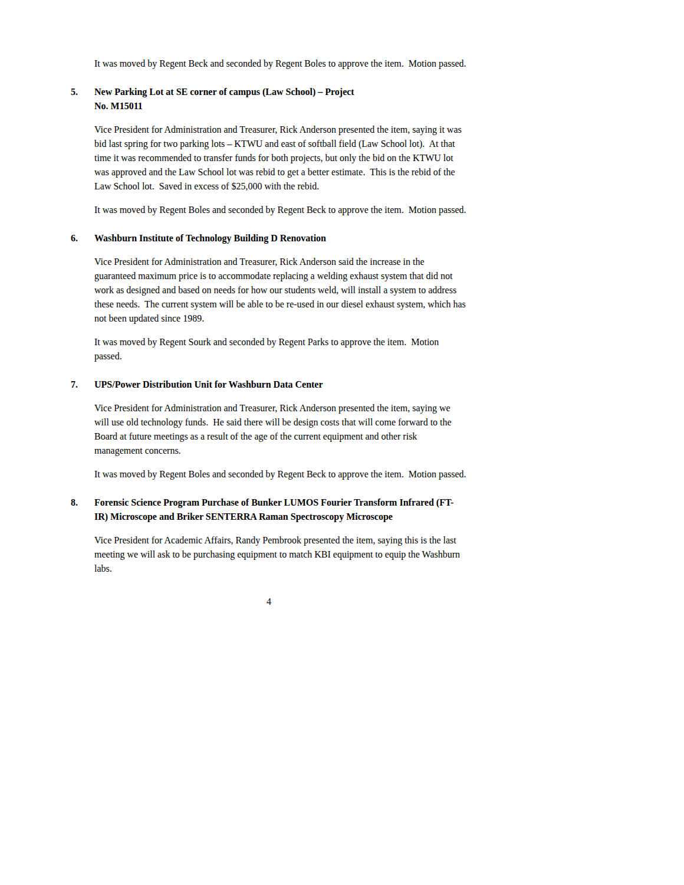It was moved by Regent Beck and seconded by Regent Boles to approve the item. Motion passed.
5. New Parking Lot at SE corner of campus (Law School) – Project
No. M15011
Vice President for Administration and Treasurer, Rick Anderson presented the item, saying it was bid last spring for two parking lots – KTWU and east of softball field (Law School lot). At that time it was recommended to transfer funds for both projects, but only the bid on the KTWU lot was approved and the Law School lot was rebid to get a better estimate. This is the rebid of the Law School lot. Saved in excess of $25,000 with the rebid.
It was moved by Regent Boles and seconded by Regent Beck to approve the item. Motion passed.
6. Washburn Institute of Technology Building D Renovation
Vice President for Administration and Treasurer, Rick Anderson said the increase in the guaranteed maximum price is to accommodate replacing a welding exhaust system that did not work as designed and based on needs for how our students weld, will install a system to address these needs. The current system will be able to be re-used in our diesel exhaust system, which has not been updated since 1989.
It was moved by Regent Sourk and seconded by Regent Parks to approve the item. Motion passed.
7. UPS/Power Distribution Unit for Washburn Data Center
Vice President for Administration and Treasurer, Rick Anderson presented the item, saying we will use old technology funds. He said there will be design costs that will come forward to the Board at future meetings as a result of the age of the current equipment and other risk management concerns.
It was moved by Regent Boles and seconded by Regent Beck to approve the item. Motion passed.
8. Forensic Science Program Purchase of Bunker LUMOS Fourier Transform Infrared (FT-IR) Microscope and Briker SENTERRA Raman Spectroscopy Microscope
Vice President for Academic Affairs, Randy Pembrook presented the item, saying this is the last meeting we will ask to be purchasing equipment to match KBI equipment to equip the Washburn labs.
4